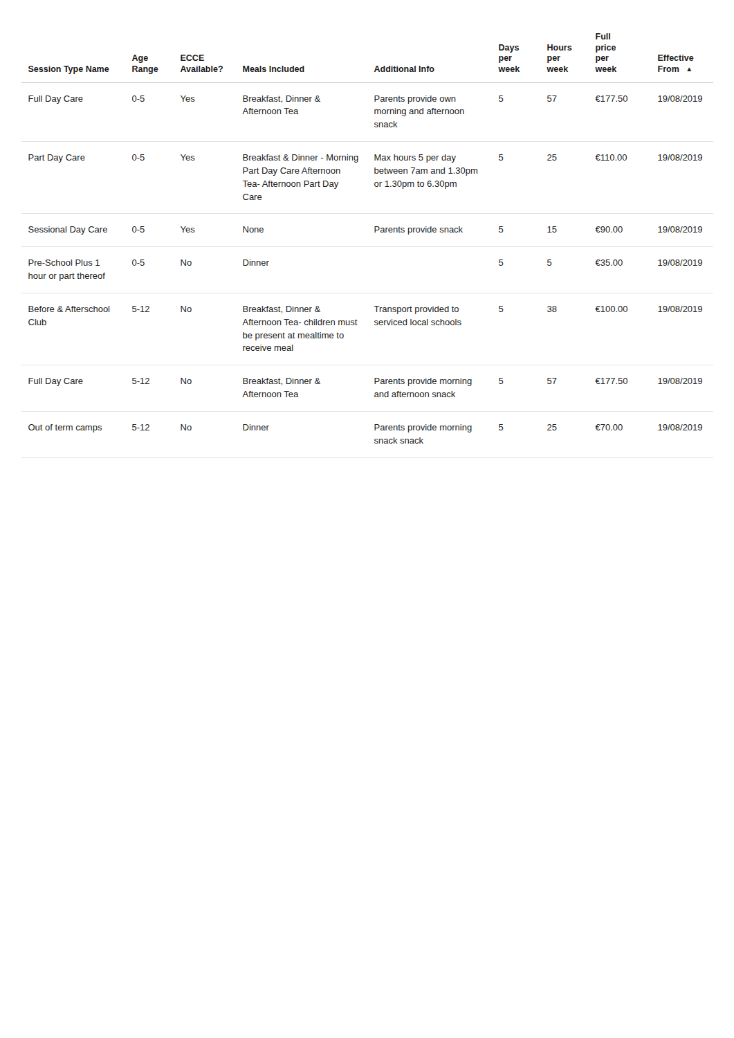| Session Type Name | Age Range | ECCE Available? | Meals Included | Additional Info | Days per week | Hours per week | Full price per week | Effective From ▲ |
| --- | --- | --- | --- | --- | --- | --- | --- | --- |
| Full Day Care | 0-5 | Yes | Breakfast, Dinner & Afternoon Tea | Parents provide own morning and afternoon snack | 5 | 57 | €177.50 | 19/08/2019 |
| Part Day Care | 0-5 | Yes | Breakfast & Dinner - Morning Part Day Care Afternoon Tea- Afternoon Part Day Care | Max hours 5 per day between 7am and 1.30pm or 1.30pm to 6.30pm | 5 | 25 | €110.00 | 19/08/2019 |
| Sessional Day Care | 0-5 | Yes | None | Parents provide snack | 5 | 15 | €90.00 | 19/08/2019 |
| Pre-School Plus 1 hour or part thereof | 0-5 | No | Dinner | | 5 | 5 | €35.00 | 19/08/2019 |
| Before & Afterschool Club | 5-12 | No | Breakfast, Dinner & Afternoon Tea- children must be present at mealtime to receive meal | Transport provided to serviced local schools | 5 | 38 | €100.00 | 19/08/2019 |
| Full Day Care | 5-12 | No | Breakfast, Dinner & Afternoon Tea | Parents provide morning and afternoon snack | 5 | 57 | €177.50 | 19/08/2019 |
| Out of term camps | 5-12 | No | Dinner | Parents provide morning snack snack | 5 | 25 | €70.00 | 19/08/2019 |